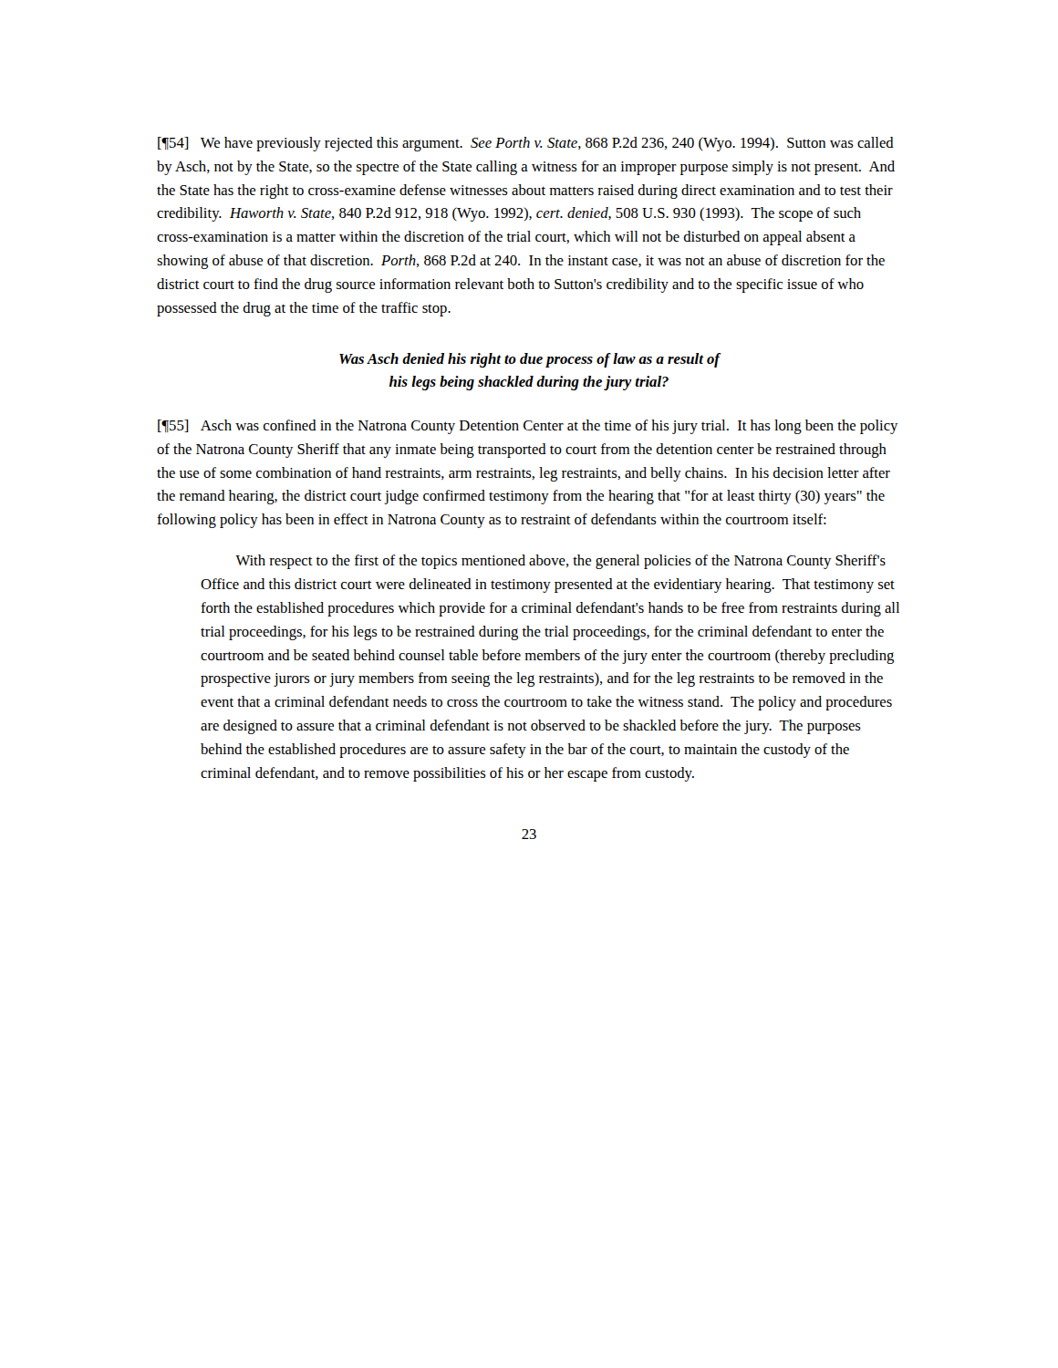[¶54] We have previously rejected this argument. See Porth v. State, 868 P.2d 236, 240 (Wyo. 1994). Sutton was called by Asch, not by the State, so the spectre of the State calling a witness for an improper purpose simply is not present. And the State has the right to cross-examine defense witnesses about matters raised during direct examination and to test their credibility. Haworth v. State, 840 P.2d 912, 918 (Wyo. 1992), cert. denied, 508 U.S. 930 (1993). The scope of such cross-examination is a matter within the discretion of the trial court, which will not be disturbed on appeal absent a showing of abuse of that discretion. Porth, 868 P.2d at 240. In the instant case, it was not an abuse of discretion for the district court to find the drug source information relevant both to Sutton's credibility and to the specific issue of who possessed the drug at the time of the traffic stop.
Was Asch denied his right to due process of law as a result of
his legs being shackled during the jury trial?
[¶55] Asch was confined in the Natrona County Detention Center at the time of his jury trial. It has long been the policy of the Natrona County Sheriff that any inmate being transported to court from the detention center be restrained through the use of some combination of hand restraints, arm restraints, leg restraints, and belly chains. In his decision letter after the remand hearing, the district court judge confirmed testimony from the hearing that "for at least thirty (30) years" the following policy has been in effect in Natrona County as to restraint of defendants within the courtroom itself:
With respect to the first of the topics mentioned above, the general policies of the Natrona County Sheriff's Office and this district court were delineated in testimony presented at the evidentiary hearing. That testimony set forth the established procedures which provide for a criminal defendant's hands to be free from restraints during all trial proceedings, for his legs to be restrained during the trial proceedings, for the criminal defendant to enter the courtroom and be seated behind counsel table before members of the jury enter the courtroom (thereby precluding prospective jurors or jury members from seeing the leg restraints), and for the leg restraints to be removed in the event that a criminal defendant needs to cross the courtroom to take the witness stand. The policy and procedures are designed to assure that a criminal defendant is not observed to be shackled before the jury. The purposes behind the established procedures are to assure safety in the bar of the court, to maintain the custody of the criminal defendant, and to remove possibilities of his or her escape from custody.
23